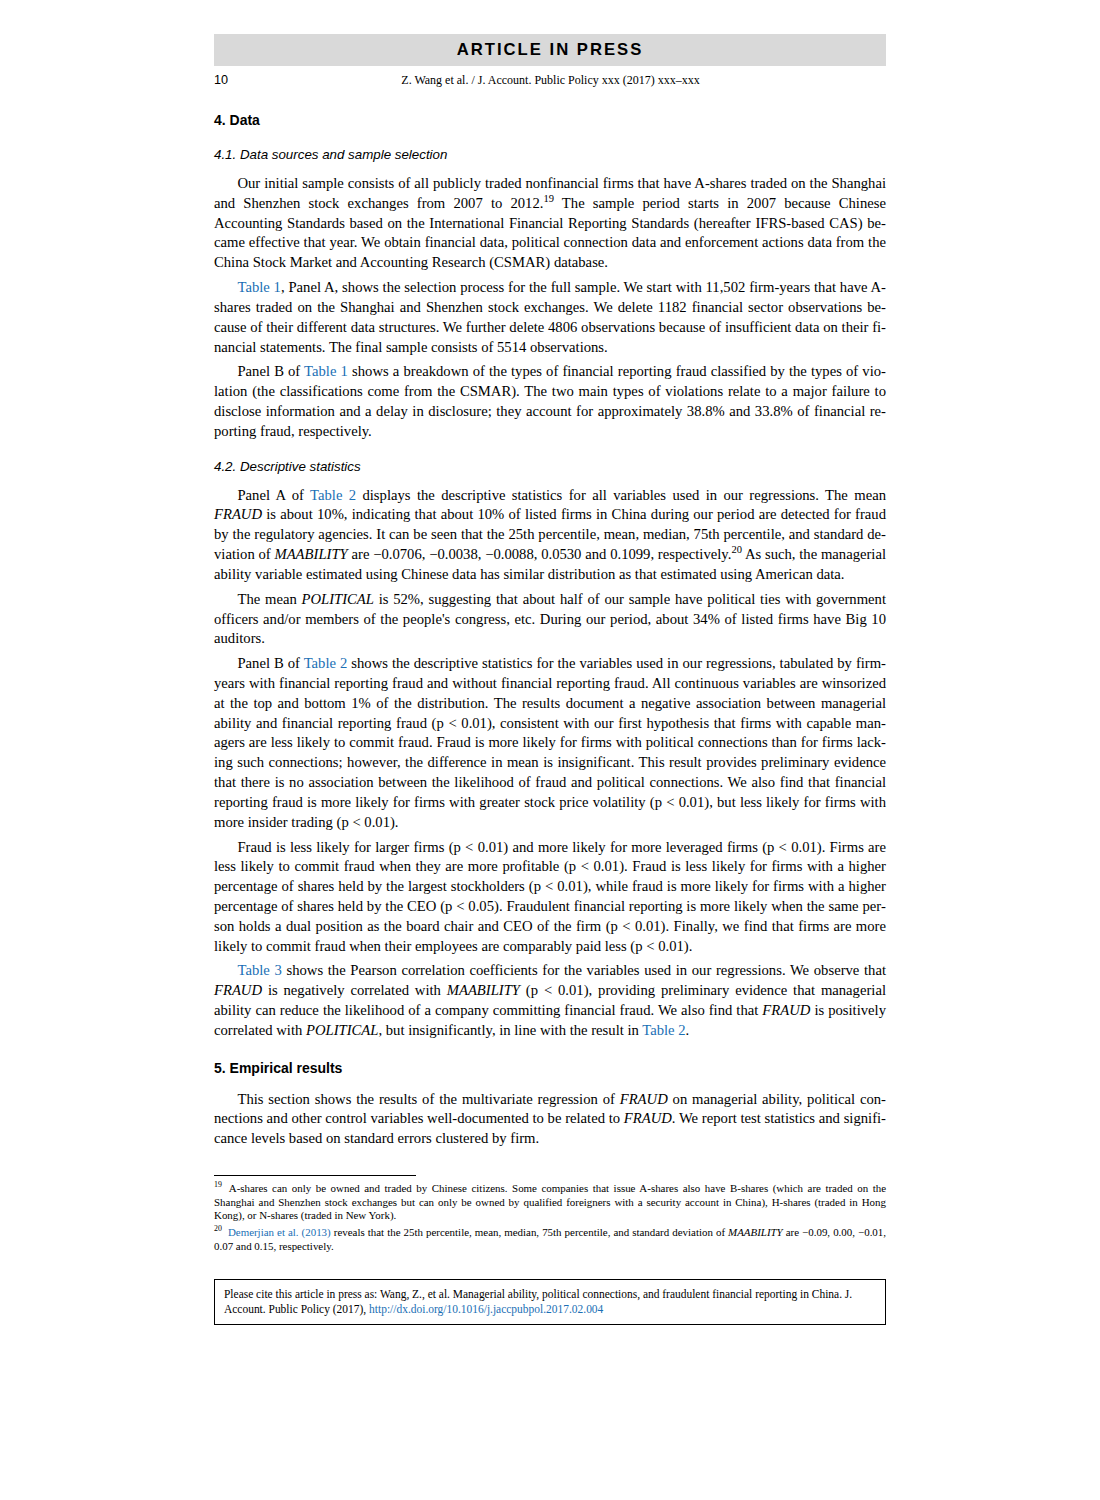ARTICLE IN PRESS
10 Z. Wang et al. / J. Account. Public Policy xxx (2017) xxx–xxx
4. Data
4.1. Data sources and sample selection
Our initial sample consists of all publicly traded nonfinancial firms that have A-shares traded on the Shanghai and Shenzhen stock exchanges from 2007 to 2012.19 The sample period starts in 2007 because Chinese Accounting Standards based on the International Financial Reporting Standards (hereafter IFRS-based CAS) became effective that year. We obtain financial data, political connection data and enforcement actions data from the China Stock Market and Accounting Research (CSMAR) database.
Table 1, Panel A, shows the selection process for the full sample. We start with 11,502 firm-years that have A-shares traded on the Shanghai and Shenzhen stock exchanges. We delete 1182 financial sector observations because of their different data structures. We further delete 4806 observations because of insufficient data on their financial statements. The final sample consists of 5514 observations.
Panel B of Table 1 shows a breakdown of the types of financial reporting fraud classified by the types of violation (the classifications come from the CSMAR). The two main types of violations relate to a major failure to disclose information and a delay in disclosure; they account for approximately 38.8% and 33.8% of financial reporting fraud, respectively.
4.2. Descriptive statistics
Panel A of Table 2 displays the descriptive statistics for all variables used in our regressions. The mean FRAUD is about 10%, indicating that about 10% of listed firms in China during our period are detected for fraud by the regulatory agencies. It can be seen that the 25th percentile, mean, median, 75th percentile, and standard deviation of MAABILITY are −0.0706, −0.0038, −0.0088, 0.0530 and 0.1099, respectively.20 As such, the managerial ability variable estimated using Chinese data has similar distribution as that estimated using American data.
The mean POLITICAL is 52%, suggesting that about half of our sample have political ties with government officers and/or members of the people's congress, etc. During our period, about 34% of listed firms have Big 10 auditors.
Panel B of Table 2 shows the descriptive statistics for the variables used in our regressions, tabulated by firm-years with financial reporting fraud and without financial reporting fraud. All continuous variables are winsorized at the top and bottom 1% of the distribution. The results document a negative association between managerial ability and financial reporting fraud (p < 0.01), consistent with our first hypothesis that firms with capable managers are less likely to commit fraud. Fraud is more likely for firms with political connections than for firms lacking such connections; however, the difference in mean is insignificant. This result provides preliminary evidence that there is no association between the likelihood of fraud and political connections. We also find that financial reporting fraud is more likely for firms with greater stock price volatility (p < 0.01), but less likely for firms with more insider trading (p < 0.01).
Fraud is less likely for larger firms (p < 0.01) and more likely for more leveraged firms (p < 0.01). Firms are less likely to commit fraud when they are more profitable (p < 0.01). Fraud is less likely for firms with a higher percentage of shares held by the largest stockholders (p < 0.01), while fraud is more likely for firms with a higher percentage of shares held by the CEO (p < 0.05). Fraudulent financial reporting is more likely when the same person holds a dual position as the board chair and CEO of the firm (p < 0.01). Finally, we find that firms are more likely to commit fraud when their employees are comparably paid less (p < 0.01).
Table 3 shows the Pearson correlation coefficients for the variables used in our regressions. We observe that FRAUD is negatively correlated with MAABILITY (p < 0.01), providing preliminary evidence that managerial ability can reduce the likelihood of a company committing financial fraud. We also find that FRAUD is positively correlated with POLITICAL, but insignificantly, in line with the result in Table 2.
5. Empirical results
This section shows the results of the multivariate regression of FRAUD on managerial ability, political connections and other control variables well-documented to be related to FRAUD. We report test statistics and significance levels based on standard errors clustered by firm.
19 A-shares can only be owned and traded by Chinese citizens. Some companies that issue A-shares also have B-shares (which are traded on the Shanghai and Shenzhen stock exchanges but can only be owned by qualified foreigners with a security account in China), H-shares (traded in Hong Kong), or N-shares (traded in New York).
20 Demerjian et al. (2013) reveals that the 25th percentile, mean, median, 75th percentile, and standard deviation of MAABILITY are −0.09, 0.00, −0.01, 0.07 and 0.15, respectively.
Please cite this article in press as: Wang, Z., et al. Managerial ability, political connections, and fraudulent financial reporting in China. J. Account. Public Policy (2017), http://dx.doi.org/10.1016/j.jaccpubpol.2017.02.004